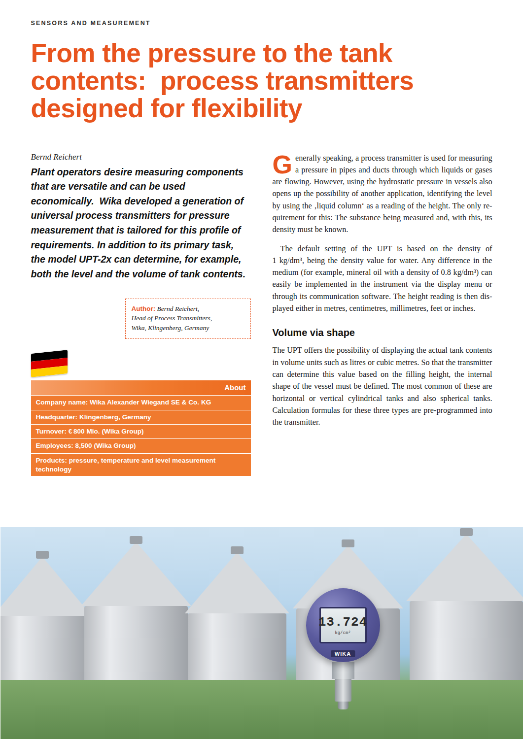13.724
kg/cm²
WIKA
SENSORS AND MEASUREMENT
From the pressure to the tank
contents: process transmitters
designed for flexibility
Bernd Reichert
Plant operators desire measuring components that are versatile and can be used economically. Wika developed a generation of universal process transmitters for pressure measurement that is tailored for this profile of requirements. In addition to its primary task, the model UPT-2x can determine, for example, both the level and the volume of tank contents.
Author: Bernd Reichert,
Head of Process Transmitters,
Wika, Klingenberg, Germany
About
Company name: Wika Alexander Wiegand SE & Co. KG
Headquarter: Klingenberg, Germany
Turnover: € 800 Mio. (Wika Group)
Employees: 8,500 (Wika Group)
Products: pressure, temperature and level measurement technology
Generally speaking, a process transmitter is used for measuring a pressure in pipes and ducts through which liquids or gases are flowing. However, using the hydrostatic pressure in vessels also opens up the possibility of another application, identifying the level by using the ‚liquid column‘ as a reading of the height. The only requirement for this: The substance being measured and, with this, its density must be known.
The default setting of the UPT is based on the density of 1 kg/dm³, being the density value for water. Any difference in the medium (for example, mineral oil with a density of 0.8 kg/dm³) can easily be implemented in the instrument via the display menu or through its communication software. The height reading is then displayed either in metres, centimetres, millimetres, feet or inches.
Volume via shape
The UPT offers the possibility of displaying the actual tank contents in volume units such as litres or cubic metres. So that the transmitter can determine this value based on the filling height, the internal shape of the vessel must be defined. The most common of these are horizontal or vertical cylindrical tanks and also spherical tanks. Calculation formulas for these three types are pre-programmed into the transmitter.